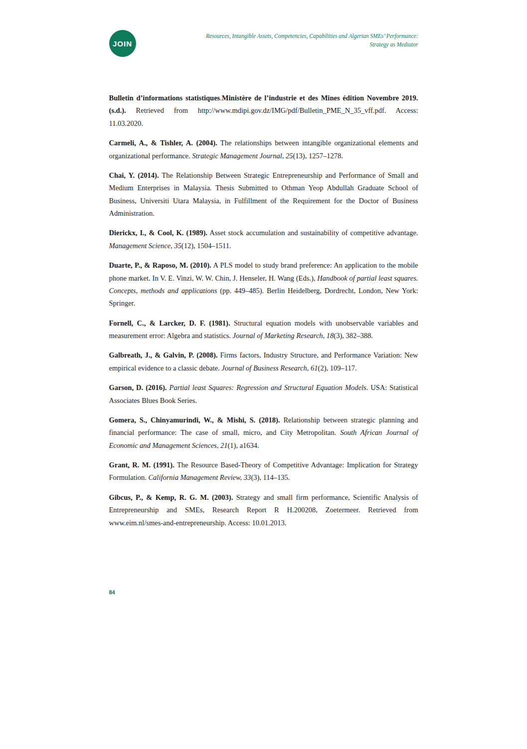JOIN
Resources, Intangible Assets, Competencies, Capabilities and Algerian SMEs’ Performance:
Strategy as Mediator
Bulletin d’informations statistiques.Ministère de l’industrie et des Mines édition Novembre 2019. (s.d.). Retrieved from http://www.mdipi.gov.dz/IMG/pdf/Bulletin_PME_N_35_vff.pdf. Access: 11.03.2020.
Carmeli, A., & Tishler, A. (2004). The relationships between intangible organizational elements and organizational performance. Strategic Management Journal, 25(13), 1257–1278.
Chai, Y. (2014). The Relationship Between Strategic Entrepreneurship and Performance of Small and Medium Enterprises in Malaysia. Thesis Submitted to Othman Yeop Abdullah Graduate School of Business, Universiti Utara Malaysia, in Fulfillment of the Requirement for the Doctor of Business Administration.
Dierickx, I., & Cool, K. (1989). Asset stock accumulation and sustainability of competitive advantage. Management Science, 35(12), 1504–1511.
Duarte, P., & Raposo, M. (2010). A PLS model to study brand preference: An application to the mobile phone market. In V. E. Vinzi, W. W. Chin, J. Henseler, H. Wang (Eds.), Handbook of partial least squares. Concepts, methods and applications (pp. 449–485). Berlin Heidelberg, Dordrecht, London, New York: Springer.
Fornell, C., & Larcker, D. F. (1981). Structural equation models with unobservable variables and measurement error: Algebra and statistics. Journal of Marketing Research, 18(3), 382–388.
Galbreath, J., & Galvin, P. (2008). Firms factors, Industry Structure, and Performance Variation: New empirical evidence to a classic debate. Journal of Business Research, 61(2), 109–117.
Garson, D. (2016). Partial least Squares: Regression and Structural Equation Models. USA: Statistical Associates Blues Book Series.
Gomera, S., Chinyamurindi, W., & Mishi, S. (2018). Relationship between strategic planning and financial performance: The case of small, micro, and City Metropolitan. South African Journal of Economic and Management Sciences, 21(1), a1634.
Grant, R. M. (1991). The Resource Based-Theory of Competitive Advantage: Implication for Strategy Formulation. California Management Review, 33(3), 114–135.
Gibcus, P., & Kemp, R. G. M. (2003). Strategy and small firm performance, Scientific Analysis of Entrepreneurship and SMEs, Research Report R H.200208, Zoetermeer. Retrieved from www.eim.nl/smes-and-entrepreneurship. Access: 10.01.2013.
84